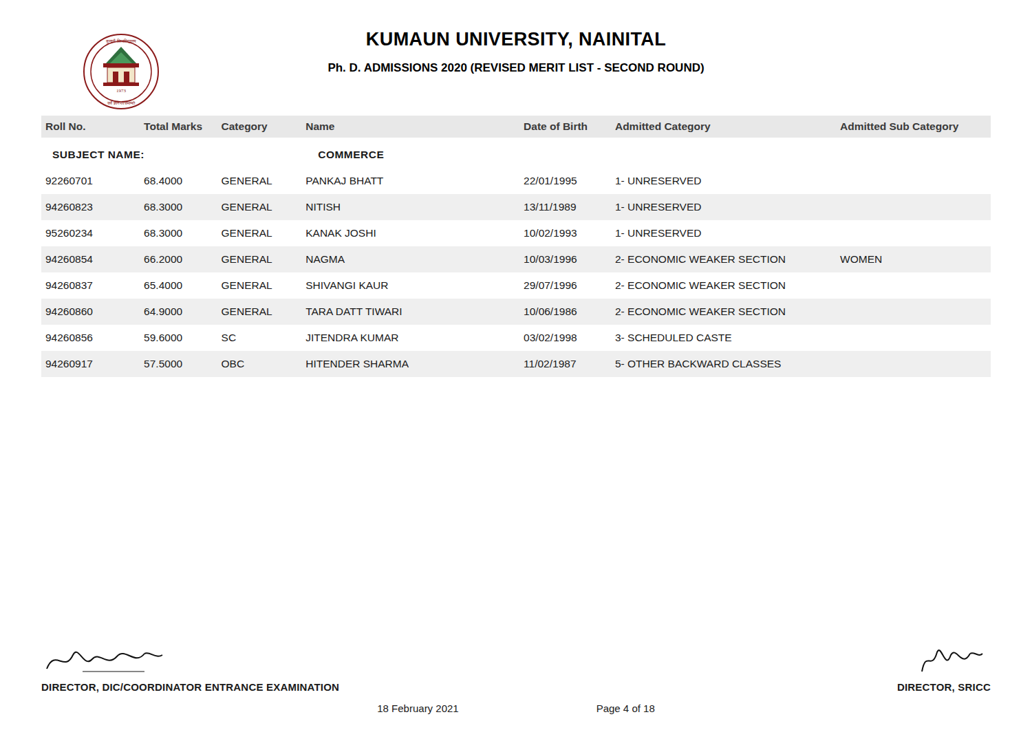1973 कुमाऊँ विश्वविद्यालय सर्वे ज्ञाने परिसमाप्यते
KUMAUN UNIVERSITY, NAINITAL
Ph. D. ADMISSIONS 2020 (REVISED MERIT LIST - SECOND ROUND)
| Roll No. | Total Marks | Category | Name | Date of Birth | Admitted Category | Admitted Sub Category |
| --- | --- | --- | --- | --- | --- | --- |
| SUBJECT NAME: | COMMERCE |
| 92260701 | 68.4000 | GENERAL | PANKAJ BHATT | 22/01/1995 | 1- UNRESERVED | |
| 94260823 | 68.3000 | GENERAL | NITISH | 13/11/1989 | 1- UNRESERVED | |
| 95260234 | 68.3000 | GENERAL | KANAK JOSHI | 10/02/1993 | 1- UNRESERVED | |
| 94260854 | 66.2000 | GENERAL | NAGMA | 10/03/1996 | 2- ECONOMIC WEAKER SECTION | WOMEN |
| 94260837 | 65.4000 | GENERAL | SHIVANGI KAUR | 29/07/1996 | 2- ECONOMIC WEAKER SECTION | |
| 94260860 | 64.9000 | GENERAL | TARA DATT TIWARI | 10/06/1986 | 2- ECONOMIC WEAKER SECTION | |
| 94260856 | 59.6000 | SC | JITENDRA KUMAR | 03/02/1998 | 3- SCHEDULED CASTE | |
| 94260917 | 57.5000 | OBC | HITENDER SHARMA | 11/02/1987 | 5- OTHER BACKWARD CLASSES | |
DIRECTOR, DIC/COORDINATOR ENTRANCE EXAMINATION
DIRECTOR, SRICC
18 February 2021 Page 4 of 18